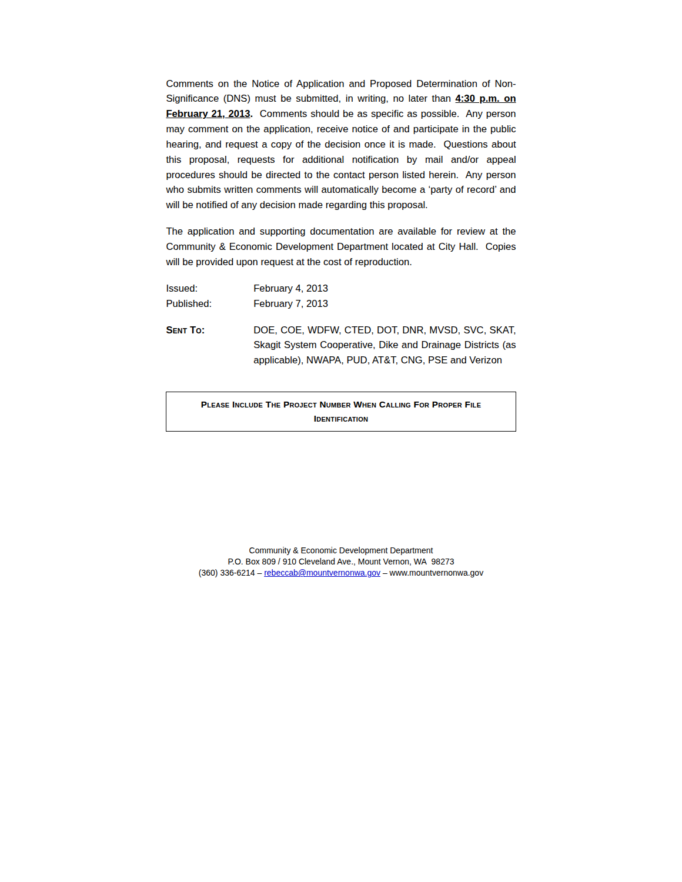Comments on the Notice of Application and Proposed Determination of Non-Significance (DNS) must be submitted, in writing, no later than 4:30 p.m. on February 21, 2013. Comments should be as specific as possible. Any person may comment on the application, receive notice of and participate in the public hearing, and request a copy of the decision once it is made. Questions about this proposal, requests for additional notification by mail and/or appeal procedures should be directed to the contact person listed herein. Any person who submits written comments will automatically become a ‘party of record’ and will be notified of any decision made regarding this proposal.
The application and supporting documentation are available for review at the Community & Economic Development Department located at City Hall. Copies will be provided upon request at the cost of reproduction.
| Issued: | February 4, 2013 |
| Published: | February 7, 2013 |
| Sent To: | DOE, COE, WDFW, CTED, DOT, DNR, MVSD, SVC, SKAT, Skagit System Cooperative, Dike and Drainage Districts (as applicable), NWAPA, PUD, AT&T, CNG, PSE and Verizon |
Please Include The Project Number When Calling For Proper File Identification
Community & Economic Development Department
P.O. Box 809 / 910 Cleveland Ave., Mount Vernon, WA 98273
(360) 336-6214 – rebeccab@mountvernonwa.gov – www.mountvernonwa.gov